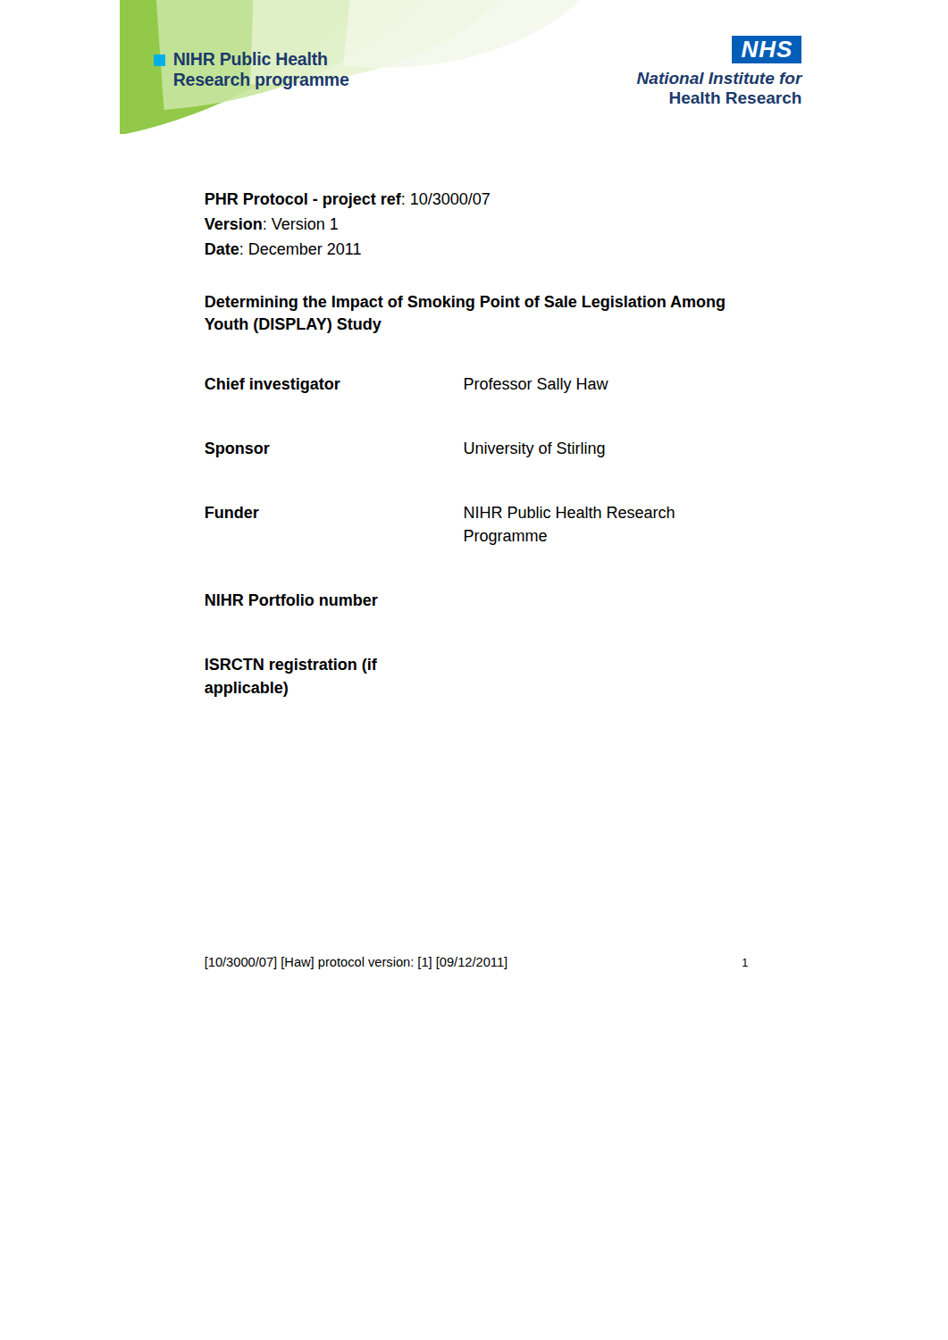NIHR Public Health
Research programme
NHS
National Institute for
Health Research
PHR Protocol - project ref: 10/3000/07
Version: Version 1
Date: December 2011
Determining the Impact of Smoking Point of Sale Legislation Among
Youth (DISPLAY) Study
| Chief investigator | Professor Sally Haw |
| Sponsor | University of Stirling |
| Funder | NIHR Public Health Research Programme |
| NIHR Portfolio number | |
| ISRCTN registration (if applicable) | |
[10/3000/07] [Haw] protocol version: [1] [09/12/2011]
1